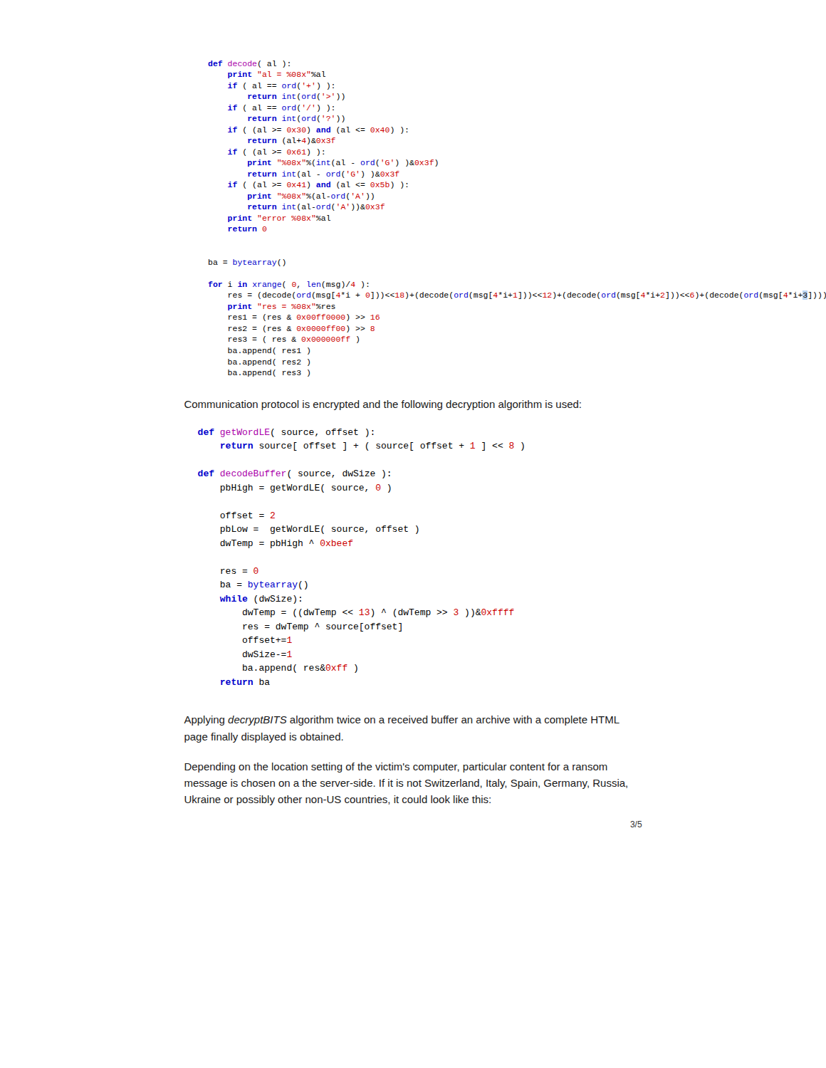def decode( al ):
    print "al = %08x"%al
    if ( al == ord('+') ):
        return int(ord('>'))
    if ( al == ord('/') ):
        return int(ord('?'))
    if ( (al >= 0x30) and (al <= 0x40) ):
        return (al+4)&0x3f
    if ( (al >= 0x61) ):
        print "%08x"%(int(al - ord('G') )&0x3f)
        return int(al - ord('G') )&0x3f
    if ( (al >= 0x41) and (al <= 0x5b) ):
        print "%08x"%(al-ord('A'))
        return int(al-ord('A'))&0x3f
    print "error %08x"%al
    return 0


ba = bytearray()

for i in xrange( 0, len(msg)/4 ):
    res = (decode(ord(msg[4*i + 0]))<<18)+(decode(ord(msg[4*i+1]))<<12)+(decode(ord(msg[4*i+2]))<<6)+(decode(ord(msg[4*i+3])))
    print "res = %08x"%res
    res1 = (res & 0x00ff0000) >> 16
    res2 = (res & 0x0000ff00) >> 8
    res3 = ( res & 0x000000ff )
    ba.append( res1 )
    ba.append( res2 )
    ba.append( res3 )
Communication protocol is encrypted and the following decryption algorithm is used:
def getWordLE( source, offset ):
    return source[ offset ] + ( source[ offset + 1 ] << 8 )

def decodeBuffer( source, dwSize ):
    pbHigh = getWordLE( source, 0 )

    offset = 2
    pbLow =  getWordLE( source, offset )
    dwTemp = pbHigh ^ 0xbeef

    res = 0
    ba = bytearray()
    while (dwSize):
        dwTemp = ((dwTemp << 13) ^ (dwTemp >> 3 ))&0xffff
        res = dwTemp ^ source[offset]
        offset+=1
        dwSize-=1
        ba.append( res&0xff )
    return ba
Applying decryptBITS algorithm twice on a received buffer an archive with a complete HTML page finally displayed is obtained.
Depending on the location setting of the victim's computer, particular content for a ransom message is chosen on a the server-side. If it is not Switzerland, Italy, Spain, Germany, Russia, Ukraine or possibly other non-US countries, it could look like this:
3/5